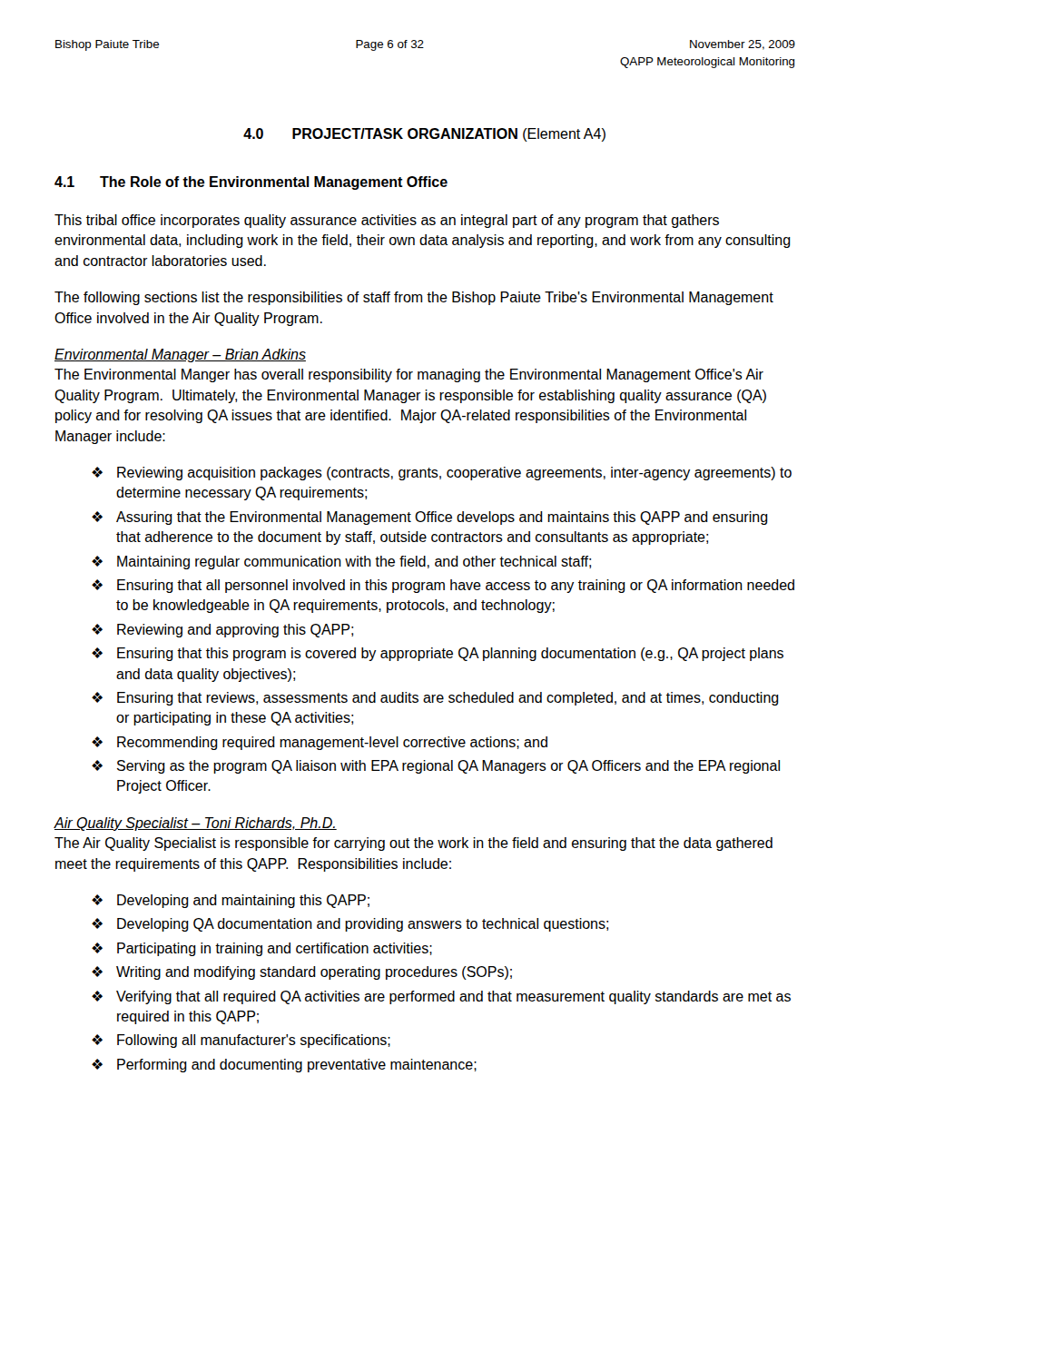Bishop Paiute Tribe
Page 6 of 32
November 25, 2009
QAPP Meteorological Monitoring
4.0 PROJECT/TASK ORGANIZATION (Element A4)
4.1 The Role of the Environmental Management Office
This tribal office incorporates quality assurance activities as an integral part of any program that gathers environmental data, including work in the field, their own data analysis and reporting, and work from any consulting and contractor laboratories used.
The following sections list the responsibilities of staff from the Bishop Paiute Tribe's Environmental Management Office involved in the Air Quality Program.
Environmental Manager – Brian Adkins
The Environmental Manger has overall responsibility for managing the Environmental Management Office's Air Quality Program. Ultimately, the Environmental Manager is responsible for establishing quality assurance (QA) policy and for resolving QA issues that are identified. Major QA-related responsibilities of the Environmental Manager include:
Reviewing acquisition packages (contracts, grants, cooperative agreements, inter-agency agreements) to determine necessary QA requirements;
Assuring that the Environmental Management Office develops and maintains this QAPP and ensuring that adherence to the document by staff, outside contractors and consultants as appropriate;
Maintaining regular communication with the field, and other technical staff;
Ensuring that all personnel involved in this program have access to any training or QA information needed to be knowledgeable in QA requirements, protocols, and technology;
Reviewing and approving this QAPP;
Ensuring that this program is covered by appropriate QA planning documentation (e.g., QA project plans and data quality objectives);
Ensuring that reviews, assessments and audits are scheduled and completed, and at times, conducting or participating in these QA activities;
Recommending required management-level corrective actions; and
Serving as the program QA liaison with EPA regional QA Managers or QA Officers and the EPA regional Project Officer.
Air Quality Specialist – Toni Richards, Ph.D.
The Air Quality Specialist is responsible for carrying out the work in the field and ensuring that the data gathered meet the requirements of this QAPP. Responsibilities include:
Developing and maintaining this QAPP;
Developing QA documentation and providing answers to technical questions;
Participating in training and certification activities;
Writing and modifying standard operating procedures (SOPs);
Verifying that all required QA activities are performed and that measurement quality standards are met as required in this QAPP;
Following all manufacturer's specifications;
Performing and documenting preventative maintenance;